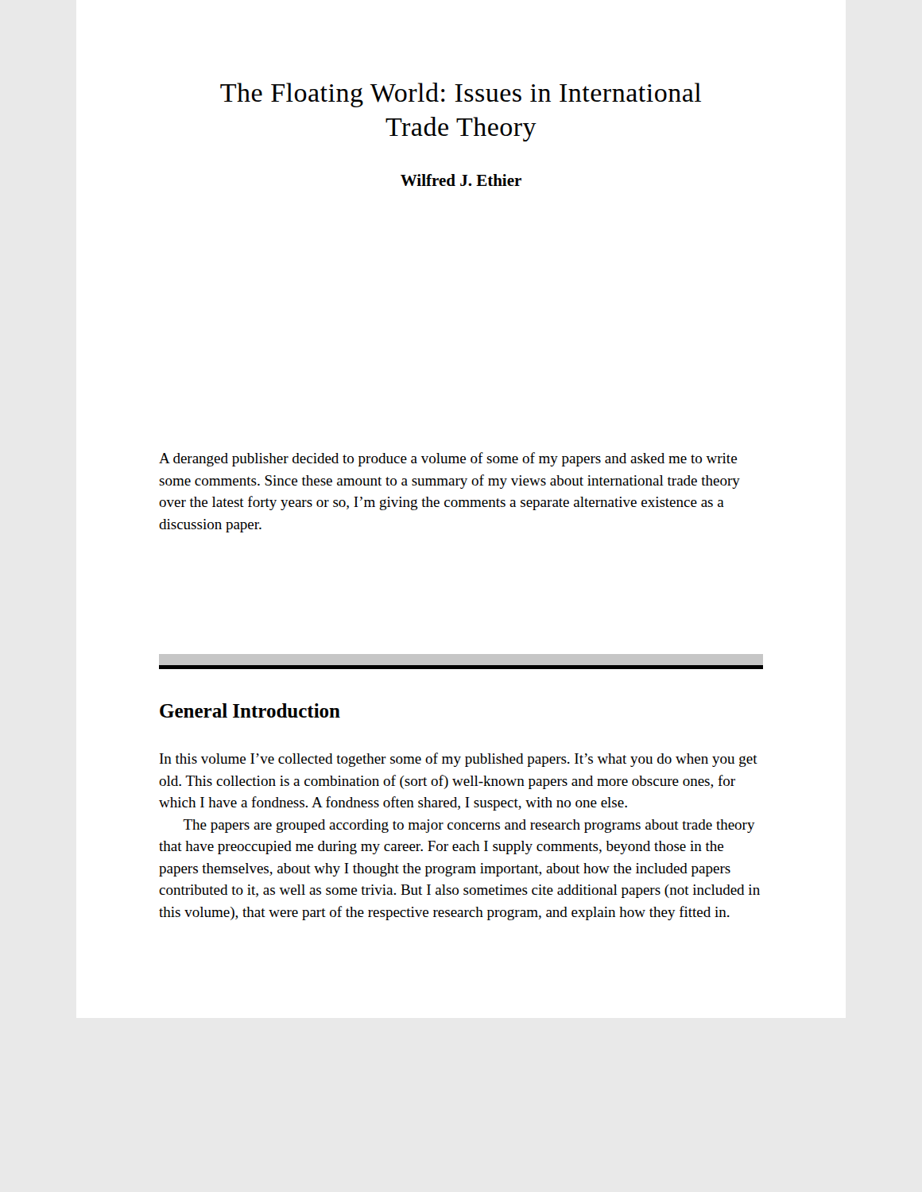The Floating World: Issues in International
Trade Theory
Wilfred J. Ethier
A deranged publisher decided to produce a volume of some of my papers and asked me to write some comments. Since these amount to a summary of my views about international trade theory over the latest forty years or so, I’m giving the comments a separate alternative existence as a discussion paper.
General Introduction
In this volume I’ve collected together some of my published papers. It’s what you do when you get old. This collection is a combination of (sort of) well-known papers and more obscure ones, for which I have a fondness. A fondness often shared, I suspect, with no one else.
The papers are grouped according to major concerns and research programs about trade theory that have preoccupied me during my career. For each I supply comments, beyond those in the papers themselves, about why I thought the program important, about how the included papers contributed to it, as well as some trivia. But I also sometimes cite additional papers (not included in this volume), that were part of the respective research program, and explain how they fitted in.